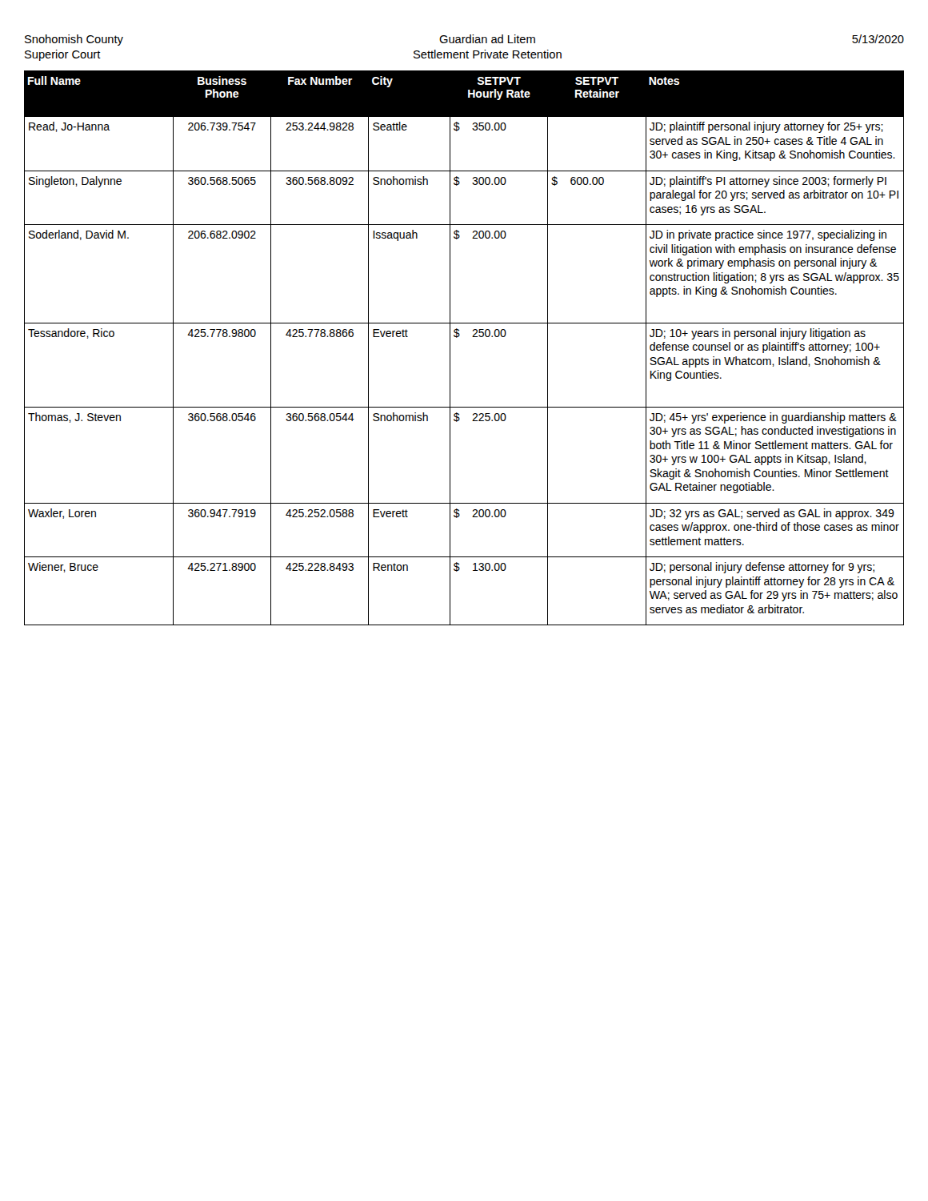Snohomish County
Superior Court
Guardian ad Litem
Settlement Private Retention
5/13/2020
| Full Name | Business Phone | Fax Number | City | SETPVT Hourly Rate | SETPVT Retainer | Notes |
| --- | --- | --- | --- | --- | --- | --- |
| Read, Jo-Hanna | 206.739.7547 | 253.244.9828 | Seattle | $ 350.00 | | JD; plaintiff personal injury attorney for 25+ yrs; served as SGAL in 250+ cases & Title 4 GAL in 30+ cases in King, Kitsap & Snohomish Counties. |
| Singleton, Dalynne | 360.568.5065 | 360.568.8092 | Snohomish | $ 300.00 | $ 600.00 | JD; plaintiff's PI attorney since 2003; formerly PI paralegal for 20 yrs; served as arbitrator on 10+ PI cases; 16 yrs as SGAL. |
| Soderland, David M. | 206.682.0902 | | Issaquah | $ 200.00 | | JD in private practice since 1977, specializing in civil litigation with emphasis on insurance defense work & primary emphasis on personal injury & construction litigation; 8 yrs as SGAL w/approx. 35 appts. in King & Snohomish Counties. |
| Tessandore, Rico | 425.778.9800 | 425.778.8866 | Everett | $ 250.00 | | JD; 10+ years in personal injury litigation as defense counsel or as plaintiff's attorney; 100+ SGAL appts in Whatcom, Island, Snohomish & King Counties. |
| Thomas, J. Steven | 360.568.0546 | 360.568.0544 | Snohomish | $ 225.00 | | JD; 45+ yrs' experience in guardianship matters & 30+ yrs as SGAL; has conducted investigations in both Title 11 & Minor Settlement matters. GAL for 30+ yrs w 100+ GAL appts in Kitsap, Island, Skagit & Snohomish Counties. Minor Settlement GAL Retainer negotiable. |
| Waxler, Loren | 360.947.7919 | 425.252.0588 | Everett | $ 200.00 | | JD; 32 yrs as GAL; served as GAL in approx. 349 cases w/approx. one-third of those cases as minor settlement matters. |
| Wiener, Bruce | 425.271.8900 | 425.228.8493 | Renton | $ 130.00 | | JD; personal injury defense attorney for 9 yrs; personal injury plaintiff attorney for 28 yrs in CA & WA; served as GAL for 29 yrs in 75+ matters; also serves as mediator & arbitrator. |